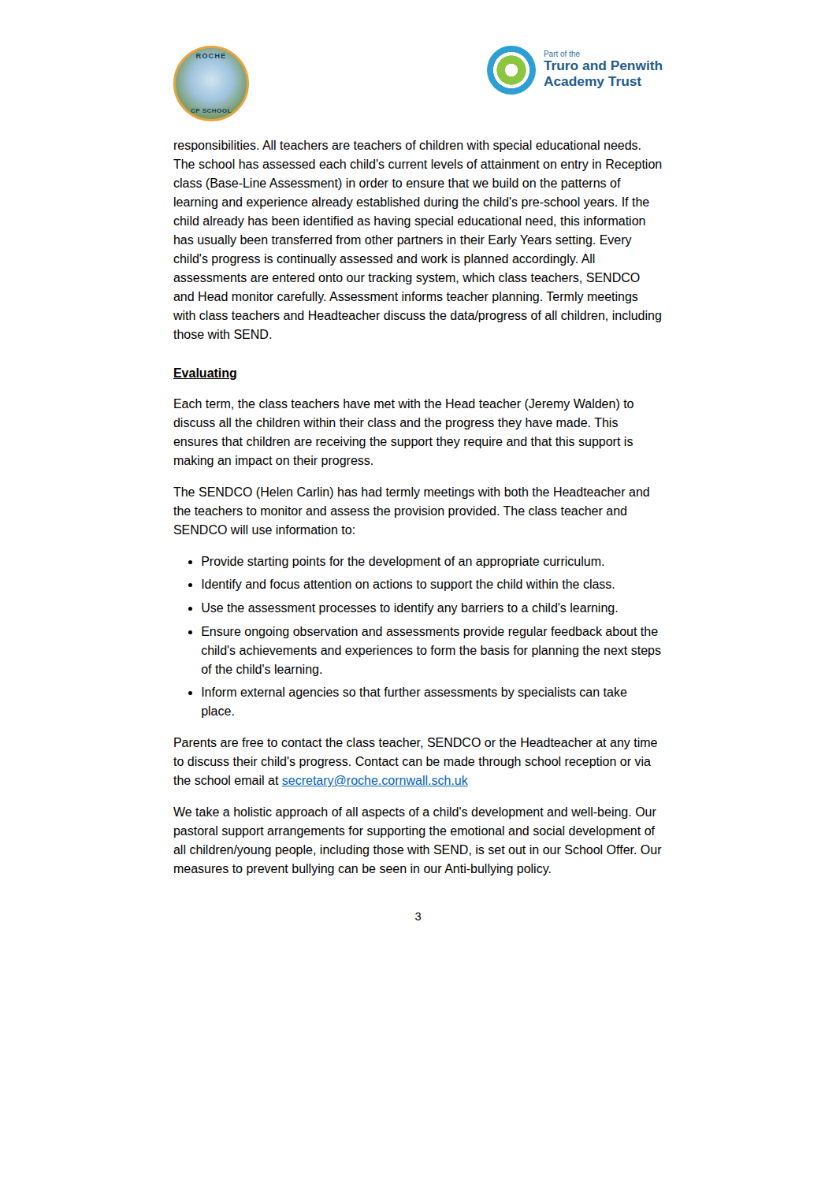Part of the
Truro and Penwith
Academy Trust
responsibilities. All teachers are teachers of children with special educational needs. The school has assessed each child's current levels of attainment on entry in Reception class (Base-Line Assessment) in order to ensure that we build on the patterns of learning and experience already established during the child's pre-school years. If the child already has been identified as having special educational need, this information has usually been transferred from other partners in their Early Years setting. Every child's progress is continually assessed and work is planned accordingly. All assessments are entered onto our tracking system, which class teachers, SENDCO and Head monitor carefully. Assessment informs teacher planning. Termly meetings with class teachers and Headteacher discuss the data/progress of all children, including those with SEND.
Evaluating
Each term, the class teachers have met with the Head teacher (Jeremy Walden) to discuss all the children within their class and the progress they have made. This ensures that children are receiving the support they require and that this support is making an impact on their progress.
The SENDCO (Helen Carlin) has had termly meetings with both the Headteacher and the teachers to monitor and assess the provision provided. The class teacher and SENDCO will use information to:
Provide starting points for the development of an appropriate curriculum.
Identify and focus attention on actions to support the child within the class.
Use the assessment processes to identify any barriers to a child's learning.
Ensure ongoing observation and assessments provide regular feedback about the child's achievements and experiences to form the basis for planning the next steps of the child's learning.
Inform external agencies so that further assessments by specialists can take place.
Parents are free to contact the class teacher, SENDCO or the Headteacher at any time to discuss their child's progress. Contact can be made through school reception or via the school email at secretary@roche.cornwall.sch.uk
We take a holistic approach of all aspects of a child's development and well-being. Our pastoral support arrangements for supporting the emotional and social development of all children/young people, including those with SEND, is set out in our School Offer. Our measures to prevent bullying can be seen in our Anti-bullying policy.
3